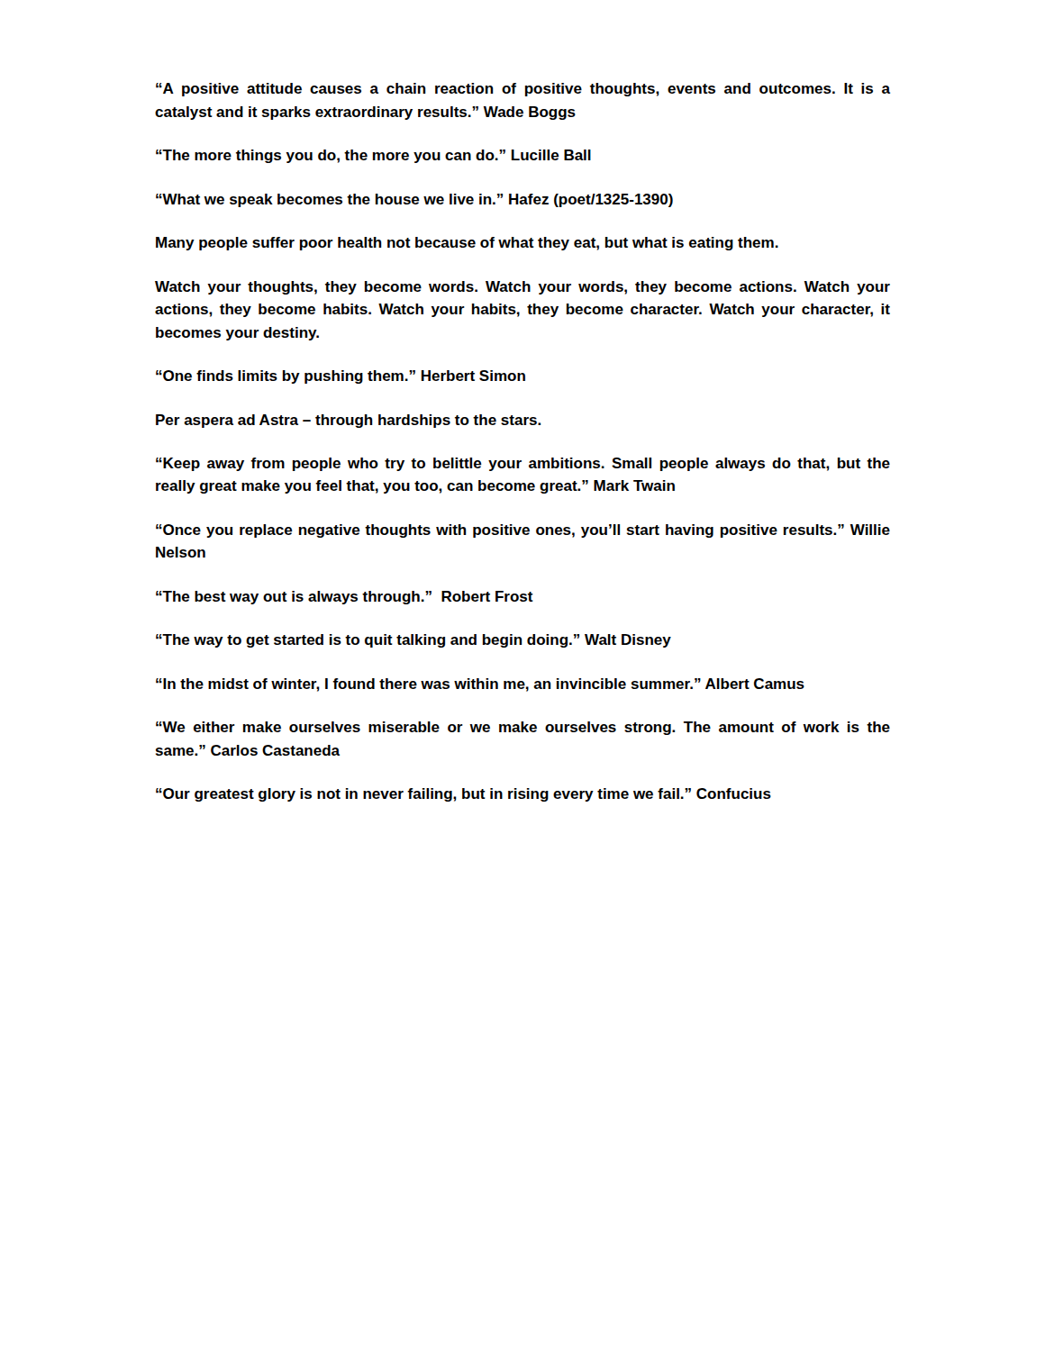“A positive attitude causes a chain reaction of positive thoughts, events and outcomes. It is a catalyst and it sparks extraordinary results.” Wade Boggs
“The more things you do, the more you can do.” Lucille Ball
“What we speak becomes the house we live in.” Hafez (poet/1325-1390)
Many people suffer poor health not because of what they eat, but what is eating them.
Watch your thoughts, they become words. Watch your words, they become actions. Watch your actions, they become habits. Watch your habits, they become character. Watch your character, it becomes your destiny.
“One finds limits by pushing them.” Herbert Simon
Per aspera ad Astra – through hardships to the stars.
“Keep away from people who try to belittle your ambitions. Small people always do that, but the really great make you feel that, you too, can become great.” Mark Twain
“Once you replace negative thoughts with positive ones, you’ll start having positive results.” Willie Nelson
“The best way out is always through.” Robert Frost
“The way to get started is to quit talking and begin doing.” Walt Disney
“In the midst of winter, I found there was within me, an invincible summer.” Albert Camus
“We either make ourselves miserable or we make ourselves strong. The amount of work is the same.” Carlos Castaneda
“Our greatest glory is not in never failing, but in rising every time we fail.” Confucius